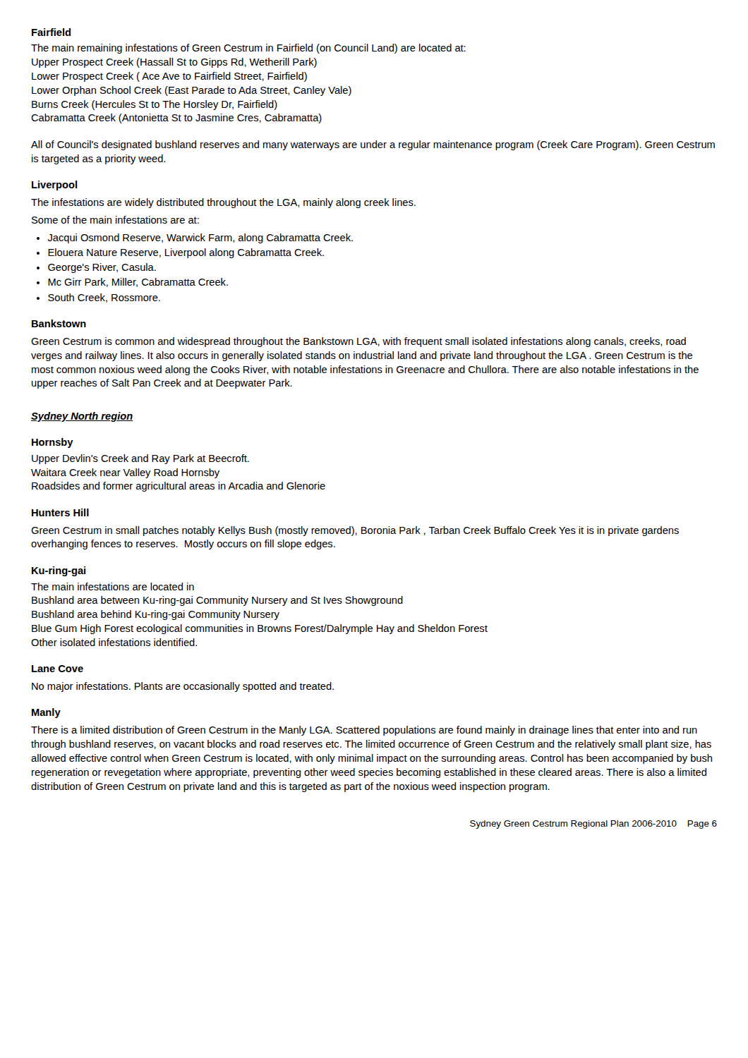Fairfield
The main remaining infestations of Green Cestrum in Fairfield (on Council Land) are located at:
Upper Prospect Creek (Hassall St to Gipps Rd, Wetherill Park)
Lower Prospect Creek ( Ace Ave to Fairfield Street, Fairfield)
Lower Orphan School Creek (East Parade to Ada Street, Canley Vale)
Burns Creek (Hercules St to The Horsley Dr, Fairfield)
Cabramatta Creek (Antonietta St to Jasmine Cres, Cabramatta)
All of Council's designated bushland reserves and many waterways are under a regular maintenance program (Creek Care Program). Green Cestrum is targeted as a priority weed.
Liverpool
The infestations are widely distributed throughout the LGA, mainly along creek lines.
Some of the main infestations are at:
Jacqui Osmond Reserve, Warwick Farm, along Cabramatta Creek.
Elouera Nature Reserve, Liverpool along Cabramatta Creek.
George's River, Casula.
Mc Girr Park, Miller, Cabramatta Creek.
South Creek, Rossmore.
Bankstown
Green Cestrum is common and widespread throughout the Bankstown LGA, with frequent small isolated infestations along canals, creeks, road verges and railway lines. It also occurs in generally isolated stands on industrial land and private land throughout the LGA . Green Cestrum is the most common noxious weed along the Cooks River, with notable infestations in Greenacre and Chullora. There are also notable infestations in the upper reaches of Salt Pan Creek and at Deepwater Park.
Sydney North region
Hornsby
Upper Devlin's Creek and Ray Park at Beecroft.
Waitara Creek near Valley Road Hornsby
Roadsides and former agricultural areas in Arcadia and Glenorie
Hunters Hill
Green Cestrum in small patches notably Kellys Bush (mostly removed), Boronia Park , Tarban Creek Buffalo Creek Yes it is in private gardens overhanging fences to reserves. Mostly occurs on fill slope edges.
Ku-ring-gai
The main infestations are located in
Bushland area between Ku-ring-gai Community Nursery and St Ives Showground
Bushland area behind Ku-ring-gai Community Nursery
Blue Gum High Forest ecological communities in Browns Forest/Dalrymple Hay and Sheldon Forest
Other isolated infestations identified.
Lane Cove
No major infestations. Plants are occasionally spotted and treated.
Manly
There is a limited distribution of Green Cestrum in the Manly LGA. Scattered populations are found mainly in drainage lines that enter into and run through bushland reserves, on vacant blocks and road reserves etc. The limited occurrence of Green Cestrum and the relatively small plant size, has allowed effective control when Green Cestrum is located, with only minimal impact on the surrounding areas. Control has been accompanied by bush regeneration or revegetation where appropriate, preventing other weed species becoming established in these cleared areas. There is also a limited distribution of Green Cestrum on private land and this is targeted as part of the noxious weed inspection program.
Sydney Green Cestrum Regional Plan 2006-2010 Page 6